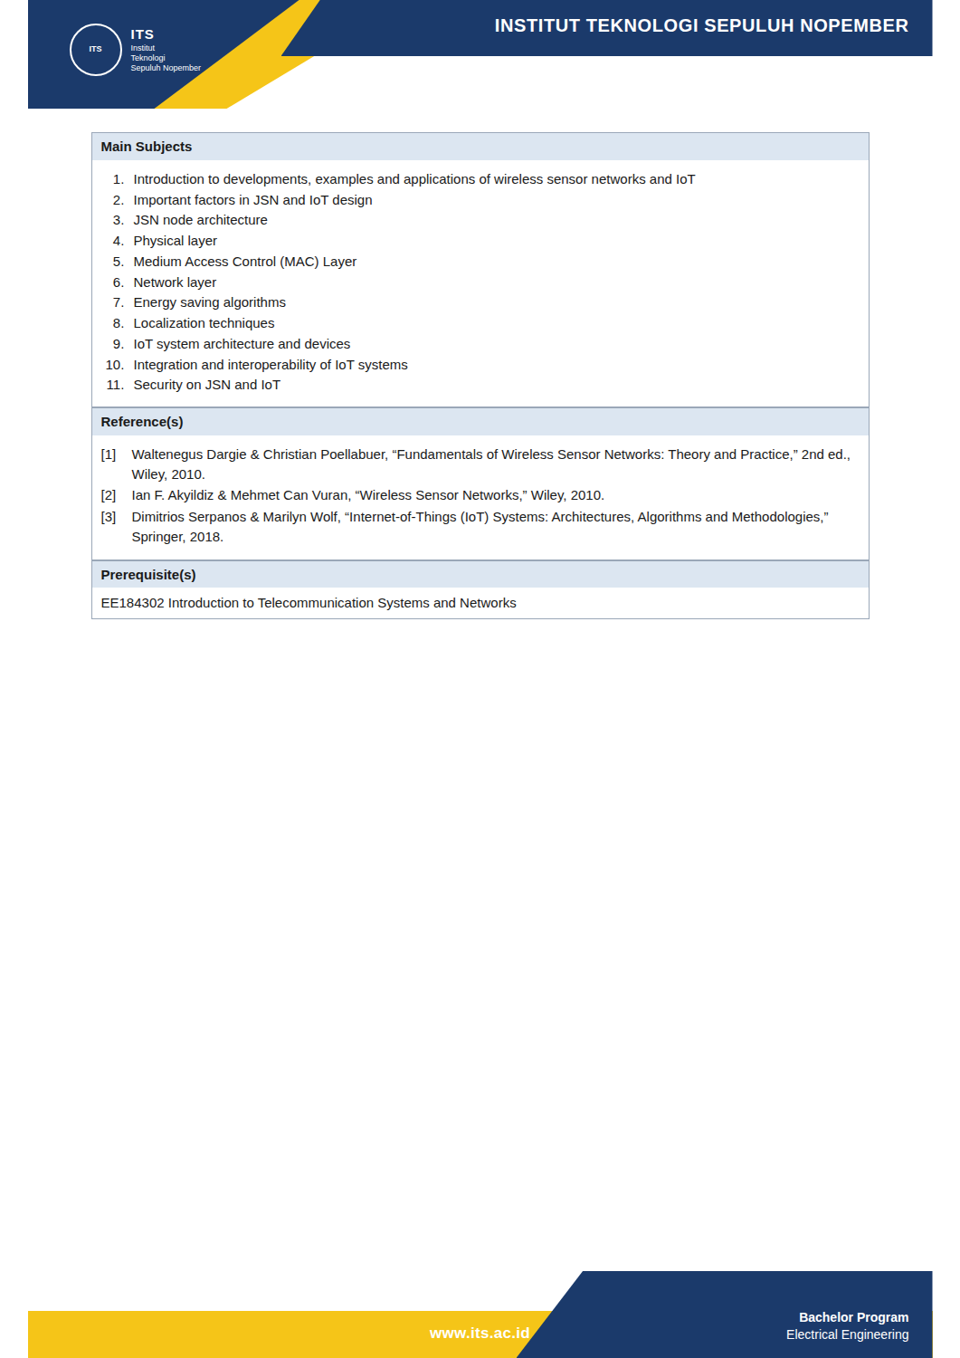INSTITUT TEKNOLOGI SEPULUH NOPEMBER
ITS
ITS Institut
Teknologi
Sepuluh Nopember
Main Subjects
Introduction to developments, examples and applications of wireless sensor networks and IoT
Important factors in JSN and IoT design
JSN node architecture
Physical layer
Medium Access Control (MAC) Layer
Network layer
Energy saving algorithms
Localization techniques
IoT system architecture and devices
Integration and interoperability of IoT systems
Security on JSN and IoT
Reference(s)
[1] Waltenegus Dargie & Christian Poellabuer, “Fundamentals of Wireless Sensor Networks: Theory and Practice,” 2nd ed., Wiley, 2010.
[2] Ian F. Akyildiz & Mehmet Can Vuran, “Wireless Sensor Networks,” Wiley, 2010.
[3] Dimitrios Serpanos & Marilyn Wolf, “Internet-of-Things (IoT) Systems: Architectures, Algorithms and Methodologies,” Springer, 2018.
Prerequisite(s)
EE184302 Introduction to Telecommunication Systems and Networks
www.its.ac.id
Bachelor Program Electrical Engineering